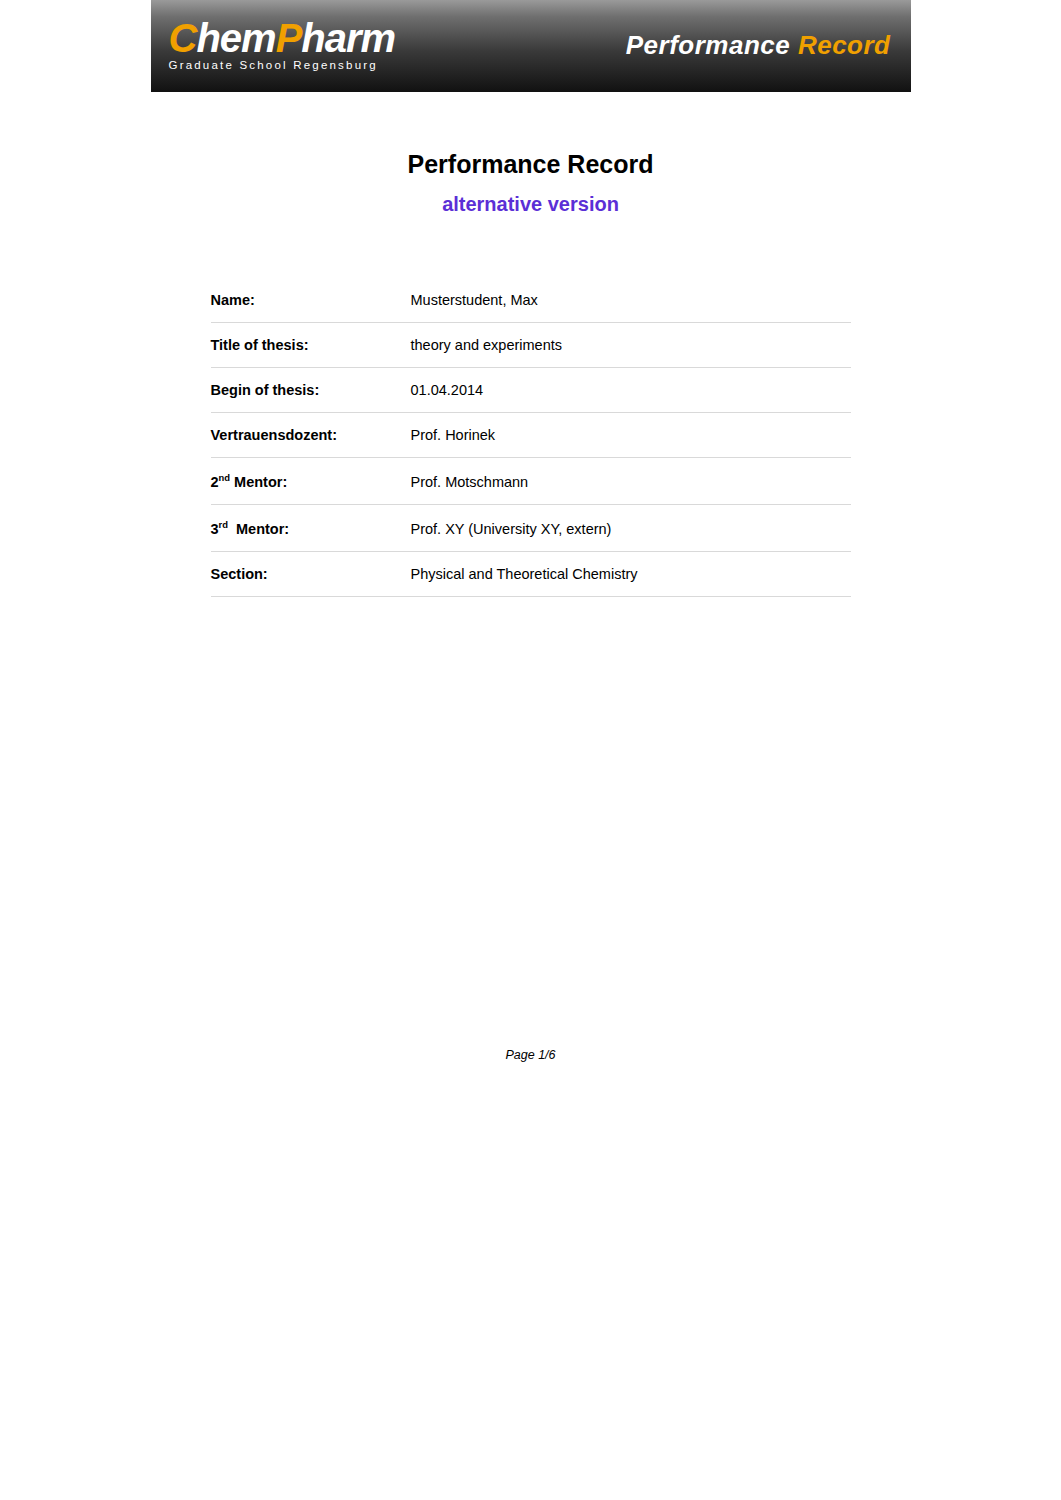Chem Pharm
Graduate School Regensburg
Performance Record
Performance Record
alternative version
| Name: | Musterstudent, Max |
| Title of thesis: | theory and experiments |
| Begin of thesis: | 01.04.2014 |
| Vertrauensdozent: | Prof. Horinek |
| 2 nd Mentor: | Prof. Motschmann |
| 3 rd Mentor: | Prof. XY (University XY, extern) |
| Section: | Physical and Theoretical Chemistry |
Page 1/6